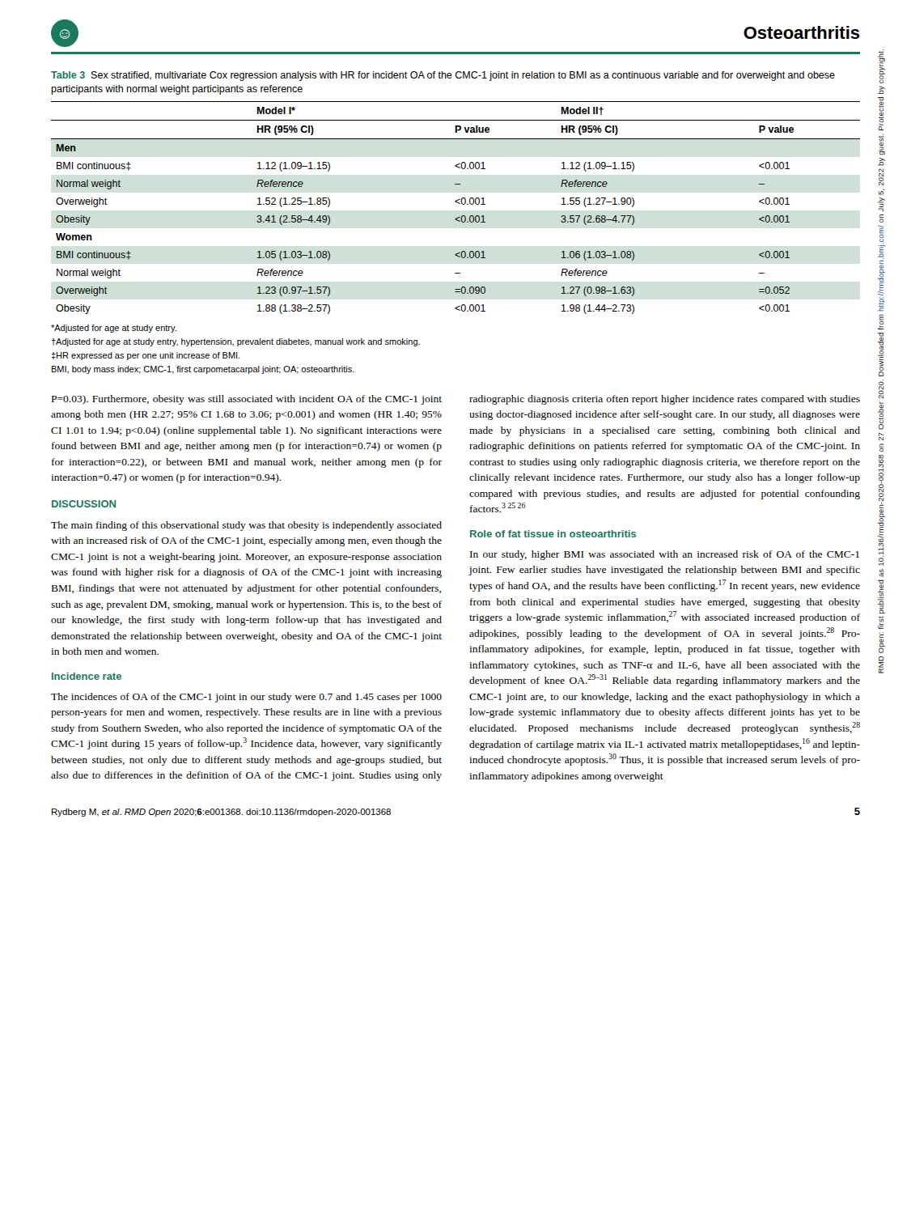RMD Open: first published as 10.1136/rmdopen-2020-001368 on 27 October 2020. Downloaded from http://rmdopen.bmj.com/ on July 5, 2022 by guest. Protected by copyright.
☺
Osteoarthritis
Table 3 Sex stratified, multivariate Cox regression analysis with HR for incident OA of the CMC-1 joint in relation to BMI as a continuous variable and for overweight and obese participants with normal weight participants as reference
| | Model I* | Model II† |
| --- | --- | --- |
| | HR (95% CI) | P value | HR (95% CI) | P value |
| Men | | | | |
| BMI continuous‡ | 1.12 (1.09–1.15) | <0.001 | 1.12 (1.09–1.15) | <0.001 |
| Normal weight | Reference | – | Reference | – |
| Overweight | 1.52 (1.25–1.85) | <0.001 | 1.55 (1.27–1.90) | <0.001 |
| Obesity | 3.41 (2.58–4.49) | <0.001 | 3.57 (2.68–4.77) | <0.001 |
| Women | | | | |
| BMI continuous‡ | 1.05 (1.03–1.08) | <0.001 | 1.06 (1.03–1.08) | <0.001 |
| Normal weight | Reference | – | Reference | – |
| Overweight | 1.23 (0.97–1.57) | =0.090 | 1.27 (0.98–1.63) | =0.052 |
| Obesity | 1.88 (1.38–2.57) | <0.001 | 1.98 (1.44–2.73) | <0.001 |
*Adjusted for age at study entry.
†Adjusted for age at study entry, hypertension, prevalent diabetes, manual work and smoking.
‡HR expressed as per one unit increase of BMI.
BMI, body mass index; CMC-1, first carpometacarpal joint; OA; osteoarthritis.
P=0.03). Furthermore, obesity was still associated with incident OA of the CMC-1 joint among both men (HR 2.27; 95% CI 1.68 to 3.06; p<0.001) and women (HR 1.40; 95% CI 1.01 to 1.94; p<0.04) (online supplemental table 1). No significant interactions were found between BMI and age, neither among men (p for interaction=0.74) or women (p for interaction=0.22), or between BMI and manual work, neither among men (p for interaction=0.47) or women (p for interaction=0.94).
Discussion
The main finding of this observational study was that obesity is independently associated with an increased risk of OA of the CMC-1 joint, especially among men, even though the CMC-1 joint is not a weight-bearing joint. Moreover, an exposure-response association was found with higher risk for a diagnosis of OA of the CMC-1 joint with increasing BMI, findings that were not attenuated by adjustment for other potential confounders, such as age, prevalent DM, smoking, manual work or hypertension. This is, to the best of our knowledge, the first study with long-term follow-up that has investigated and demonstrated the relationship between overweight, obesity and OA of the CMC-1 joint in both men and women.
Incidence rate
The incidences of OA of the CMC-1 joint in our study were 0.7 and 1.45 cases per 1000 person-years for men and women, respectively. These results are in line with a previous study from Southern Sweden, who also reported the incidence of symptomatic OA of the CMC-1 joint during 15 years of follow-up.3 Incidence data, however, vary significantly between studies, not only due to different study methods and age-groups studied, but also due to differences in the definition of OA of the CMC-1 joint. Studies using only radiographic diagnosis criteria often report higher incidence rates compared with studies using doctor-diagnosed incidence after self-sought care. In our study, all diagnoses were made by physicians in a specialised care setting, combining both clinical and radiographic definitions on patients referred for symptomatic OA of the CMC-joint. In contrast to studies using only radiographic diagnosis criteria, we therefore report on the clinically relevant incidence rates. Furthermore, our study also has a longer follow-up compared with previous studies, and results are adjusted for potential confounding factors.3 25 26
Role of fat tissue in osteoarthritis
In our study, higher BMI was associated with an increased risk of OA of the CMC-1 joint. Few earlier studies have investigated the relationship between BMI and specific types of hand OA, and the results have been conflicting.17 In recent years, new evidence from both clinical and experimental studies have emerged, suggesting that obesity triggers a low-grade systemic inflammation,27 with associated increased production of adipokines, possibly leading to the development of OA in several joints.28 Pro-inflammatory adipokines, for example, leptin, produced in fat tissue, together with inflammatory cytokines, such as TNF-α and IL-6, have all been associated with the development of knee OA.29–31 Reliable data regarding inflammatory markers and the CMC-1 joint are, to our knowledge, lacking and the exact pathophysiology in which a low-grade systemic inflammatory due to obesity affects different joints has yet to be elucidated. Proposed mechanisms include decreased proteoglycan synthesis,28 degradation of cartilage matrix via IL-1 activated matrix metallopeptidases,16 and leptin-induced chondrocyte apoptosis.30 Thus, it is possible that increased serum levels of pro-inflammatory adipokines among overweight
Rydberg M, et al. RMD Open 2020;6:e001368. doi:10.1136/rmdopen-2020-001368
5